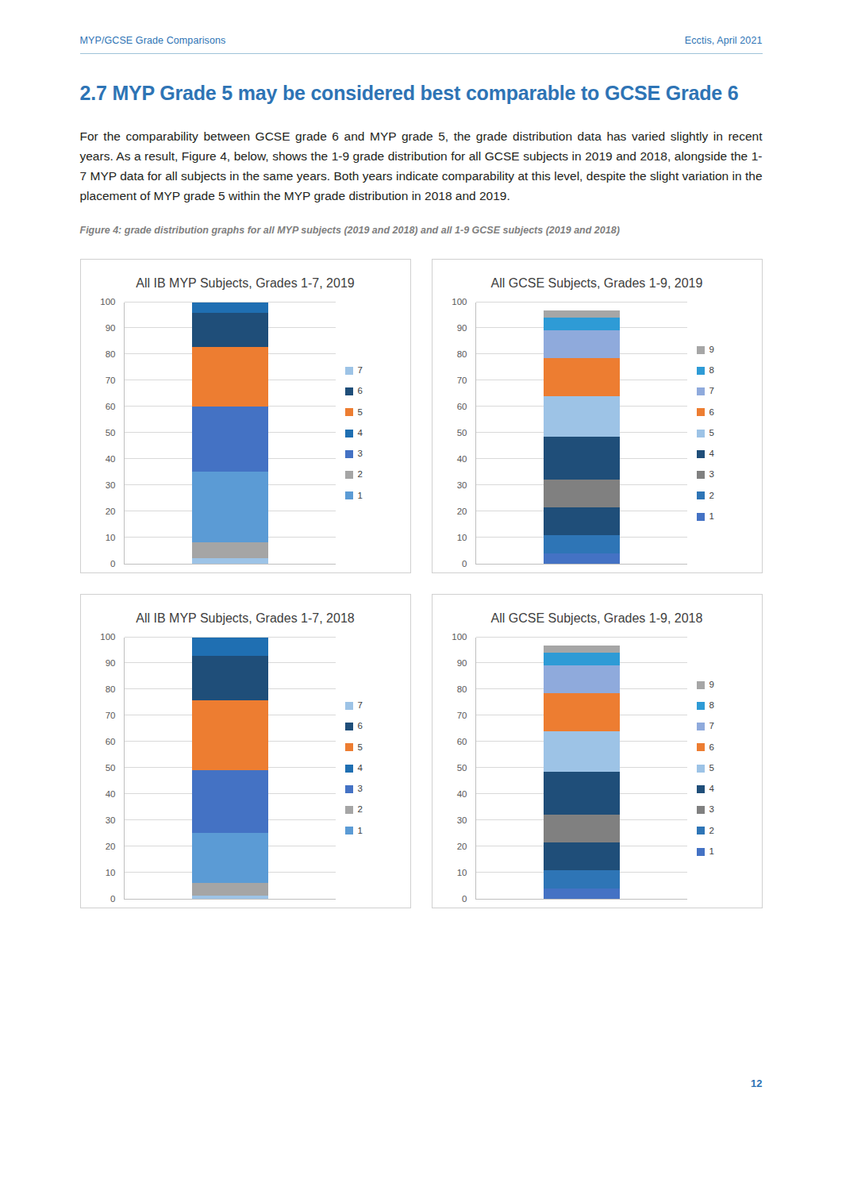MYP/GCSE Grade Comparisons
Ecctis, April 2021
2.7 MYP Grade 5 may be considered best comparable to GCSE Grade 6
For the comparability between GCSE grade 6 and MYP grade 5, the grade distribution data has varied slightly in recent years. As a result, Figure 4, below, shows the 1-9 grade distribution for all GCSE subjects in 2019 and 2018, alongside the 1-7 MYP data for all subjects in the same years. Both years indicate comparability at this level, despite the slight variation in the placement of MYP grade 5 within the MYP grade distribution in 2018 and 2019.
Figure 4: grade distribution graphs for all MYP subjects (2019 and 2018) and all 1-9 GCSE subjects (2019 and 2018)
All IB MYP Subjects, Grades 1-7, 2019
100 90 80 70 60 50 40 30 20 10 0
7
6
5
4
3
2
1
All GCSE Subjects, Grades 1-9, 2019
100 90 80 70 60 50 40 30 20 10 0
9
8
7
6
5
4
3
2
1
All IB MYP Subjects, Grades 1-7, 2018
100 90 80 70 60 50 40 30 20 10 0
7
6
5
4
3
2
1
All GCSE Subjects, Grades 1-9, 2018
100 90 80 70 60 50 40 30 20 10 0
9
8
7
6
5
4
3
2
1
12